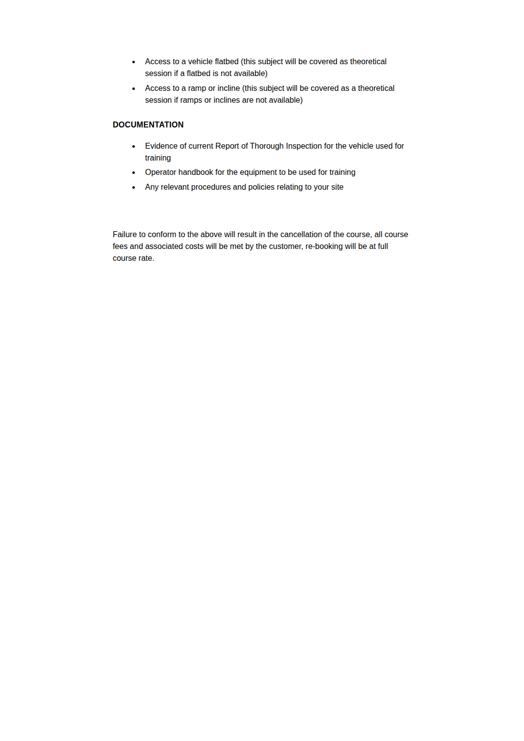Access to a vehicle flatbed (this subject will be covered as theoretical session if a flatbed is not available)
Access to a ramp or incline (this subject will be covered as a theoretical session if ramps or inclines are not available)
DOCUMENTATION
Evidence of current Report of Thorough Inspection for the vehicle used for training
Operator handbook for the equipment to be used for training
Any relevant procedures and policies relating to your site
Failure to conform to the above will result in the cancellation of the course, all course fees and associated costs will be met by the customer, re-booking will be at full course rate.